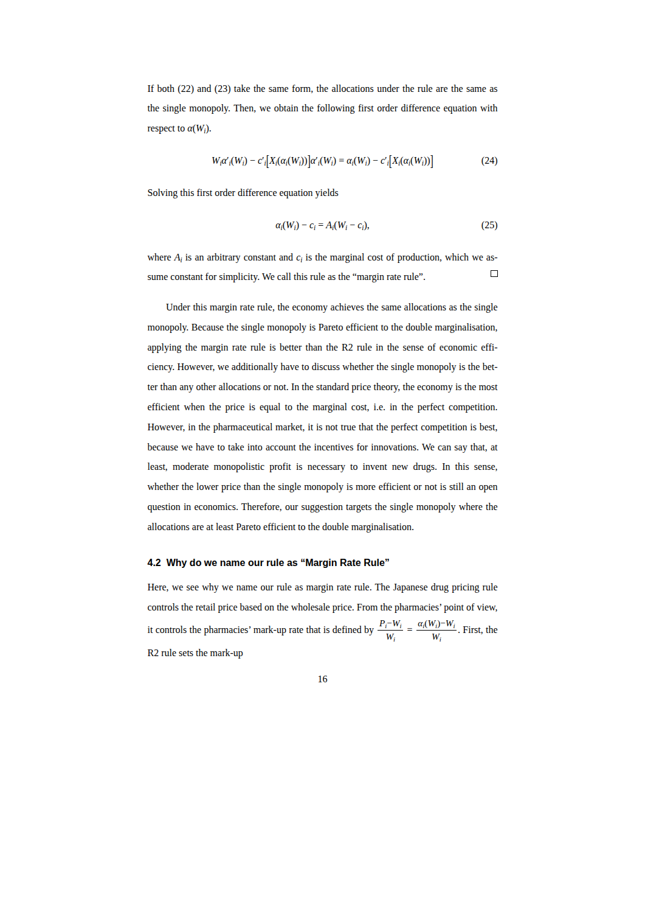If both (22) and (23) take the same form, the allocations under the rule are the same as the single monopoly. Then, we obtain the following first order difference equation with respect to α(Wi).
Wi α′i(Wi) − c′i[Xi(αi(Wi))] α′i(Wi) = αi(Wi) − c′i[Xi(αi(Wi))] (24)
Solving this first order difference equation yields
αi(Wi) − ci = Ai(Wi − ci), (25)
where Ai is an arbitrary constant and ci is the marginal cost of production, which we assume constant for simplicity. We call this rule as the “margin rate rule”.
Under this margin rate rule, the economy achieves the same allocations as the single monopoly. Because the single monopoly is Pareto efficient to the double marginalisation, applying the margin rate rule is better than the R2 rule in the sense of economic efficiency. However, we additionally have to discuss whether the single monopoly is the better than any other allocations or not. In the standard price theory, the economy is the most efficient when the price is equal to the marginal cost, i.e. in the perfect competition. However, in the pharmaceutical market, it is not true that the perfect competition is best, because we have to take into account the incentives for innovations. We can say that, at least, moderate monopolistic profit is necessary to invent new drugs. In this sense, whether the lower price than the single monopoly is more efficient or not is still an open question in economics. Therefore, our suggestion targets the single monopoly where the allocations are at least Pareto efficient to the double marginalisation.
4.2 Why do we name our rule as “Margin Rate Rule”
Here, we see why we name our rule as margin rate rule. The Japanese drug pricing rule controls the retail price based on the wholesale price. From the pharmacies’ point of view, it controls the pharmacies’ mark-up rate that is defined by Pi−Wi Wi = αi(Wi)−Wi Wi. First, the R2 rule sets the mark-up
16